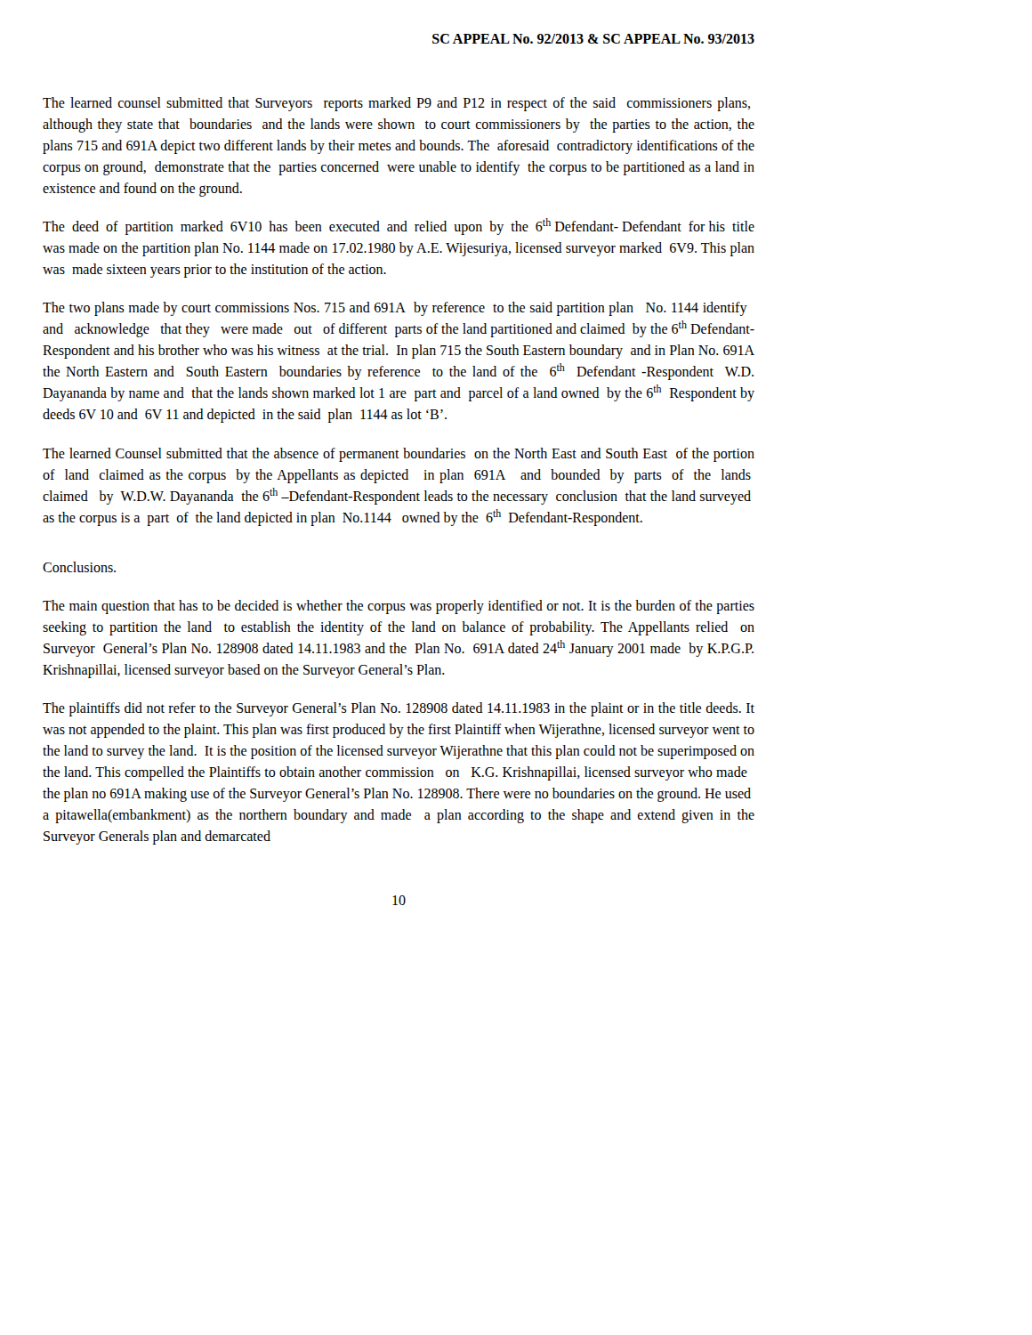SC APPEAL No. 92/2013 & SC APPEAL No. 93/2013
The learned counsel submitted that Surveyors reports marked P9 and P12 in respect of the said commissioners plans, although they state that boundaries and the lands were shown to court commissioners by the parties to the action, the plans 715 and 691A depict two different lands by their metes and bounds. The aforesaid contradictory identifications of the corpus on ground, demonstrate that the parties concerned were unable to identify the corpus to be partitioned as a land in existence and found on the ground.
The deed of partition marked 6V10 has been executed and relied upon by the 6th Defendant- Defendant for his title was made on the partition plan No. 1144 made on 17.02.1980 by A.E. Wijesuriya, licensed surveyor marked 6V9. This plan was made sixteen years prior to the institution of the action.
The two plans made by court commissions Nos. 715 and 691A by reference to the said partition plan No. 1144 identify and acknowledge that they were made out of different parts of the land partitioned and claimed by the 6th Defendant- Respondent and his brother who was his witness at the trial. In plan 715 the South Eastern boundary and in Plan No. 691A the North Eastern and South Eastern boundaries by reference to the land of the 6th Defendant -Respondent W.D. Dayananda by name and that the lands shown marked lot 1 are part and parcel of a land owned by the 6th Respondent by deeds 6V 10 and 6V 11 and depicted in the said plan 1144 as lot ‘B’.
The learned Counsel submitted that the absence of permanent boundaries on the North East and South East of the portion of land claimed as the corpus by the Appellants as depicted in plan 691A and bounded by parts of the lands claimed by W.D.W. Dayananda the 6th –Defendant-Respondent leads to the necessary conclusion that the land surveyed as the corpus is a part of the land depicted in plan No.1144 owned by the 6th Defendant-Respondent.
Conclusions.
The main question that has to be decided is whether the corpus was properly identified or not. It is the burden of the parties seeking to partition the land to establish the identity of the land on balance of probability. The Appellants relied on Surveyor General’s Plan No. 128908 dated 14.11.1983 and the Plan No. 691A dated 24th January 2001 made by K.P.G.P. Krishnapillai, licensed surveyor based on the Surveyor General’s Plan.
The plaintiffs did not refer to the Surveyor General’s Plan No. 128908 dated 14.11.1983 in the plaint or in the title deeds. It was not appended to the plaint. This plan was first produced by the first Plaintiff when Wijerathne, licensed surveyor went to the land to survey the land. It is the position of the licensed surveyor Wijerathne that this plan could not be superimposed on the land. This compelled the Plaintiffs to obtain another commission on K.G. Krishnapillai, licensed surveyor who made the plan no 691A making use of the Surveyor General’s Plan No. 128908. There were no boundaries on the ground. He used a pitawella(embankment) as the northern boundary and made a plan according to the shape and extend given in the Surveyor Generals plan and demarcated
10